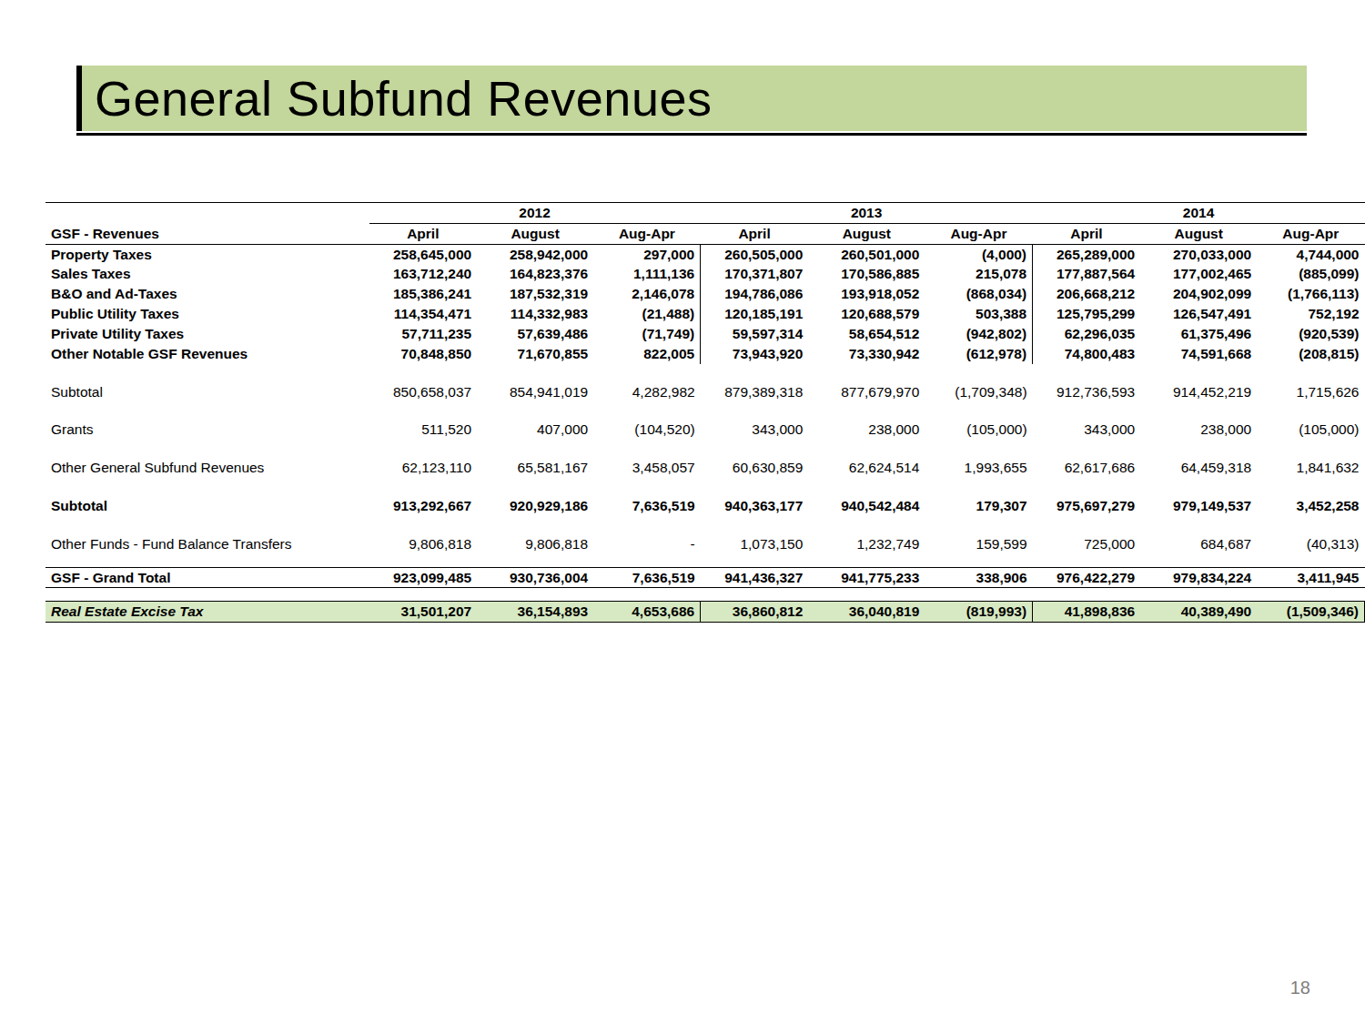General Subfund Revenues
| | 2012 | 2013 | 2014 |
| GSF - Revenues | April | August | Aug-Apr | April | August | Aug-Apr | April | August | Aug-Apr |
| Property Taxes | 258,645,000 | 258,942,000 | 297,000 | 260,505,000 | 260,501,000 | (4,000) | 265,289,000 | 270,033,000 | 4,744,000 |
| Sales Taxes | 163,712,240 | 164,823,376 | 1,111,136 | 170,371,807 | 170,586,885 | 215,078 | 177,887,564 | 177,002,465 | (885,099) |
| B&O and Ad-Taxes | 185,386,241 | 187,532,319 | 2,146,078 | 194,786,086 | 193,918,052 | (868,034) | 206,668,212 | 204,902,099 | (1,766,113) |
| Public Utility Taxes | 114,354,471 | 114,332,983 | (21,488) | 120,185,191 | 120,688,579 | 503,388 | 125,795,299 | 126,547,491 | 752,192 |
| Private Utility Taxes | 57,711,235 | 57,639,486 | (71,749) | 59,597,314 | 58,654,512 | (942,802) | 62,296,035 | 61,375,496 | (920,539) |
| Other Notable GSF Revenues | 70,848,850 | 71,670,855 | 822,005 | 73,943,920 | 73,330,942 | (612,978) | 74,800,483 | 74,591,668 | (208,815) |
| Subtotal | 850,658,037 | 854,941,019 | 4,282,982 | 879,389,318 | 877,679,970 | (1,709,348) | 912,736,593 | 914,452,219 | 1,715,626 |
| Grants | 511,520 | 407,000 | (104,520) | 343,000 | 238,000 | (105,000) | 343,000 | 238,000 | (105,000) |
| Other General Subfund Revenues | 62,123,110 | 65,581,167 | 3,458,057 | 60,630,859 | 62,624,514 | 1,993,655 | 62,617,686 | 64,459,318 | 1,841,632 |
| Subtotal | 913,292,667 | 920,929,186 | 7,636,519 | 940,363,177 | 940,542,484 | 179,307 | 975,697,279 | 979,149,537 | 3,452,258 |
| Other Funds - Fund Balance Transfers | 9,806,818 | 9,806,818 | - | 1,073,150 | 1,232,749 | 159,599 | 725,000 | 684,687 | (40,313) |
| GSF - Grand Total | 923,099,485 | 930,736,004 | 7,636,519 | 941,436,327 | 941,775,233 | 338,906 | 976,422,279 | 979,834,224 | 3,411,945 |
| Real Estate Excise Tax | 31,501,207 | 36,154,893 | 4,653,686 | 36,860,812 | 36,040,819 | (819,993) | 41,898,836 | 40,389,490 | (1,509,346) |
18